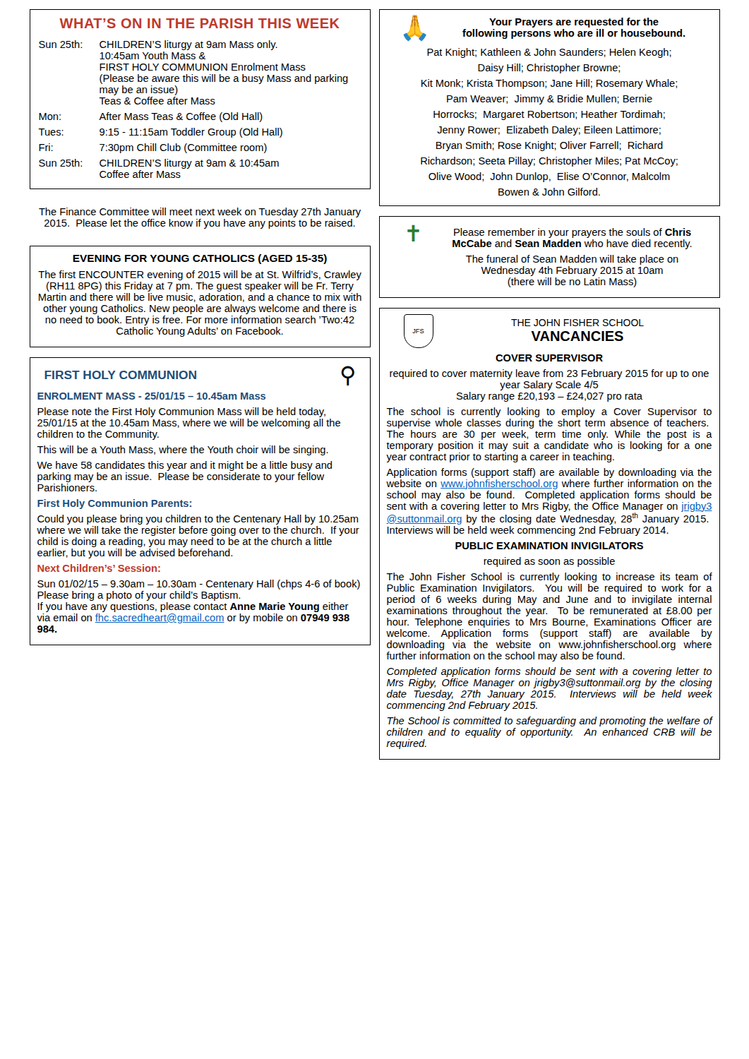| WHAT’S ON IN THE PARISH THIS WEEK / Sun 25th: / CHILDREN’S liturgy at 9am Mass only. 10:45am Youth Mass & FIRST HOLY COMMUNION Enrolment Mass (Please be aware this will be a busy Mass and parking may be an issue) Teas & Coffee after Mass / / Mon: / After Mass Teas & Coffee (Old Hall) / / Tues: / 9:15 - 11:15am Toddler Group (Old Hall) / / Fri: / 7:30pm Chill Club (Committee room) / / Sun 25th: / CHILDREN’S liturgy at 9am & 10:45am Coffee after Mass / The Finance Committee will meet next week on Tuesday 27th January 2015. Please let the office know if you have any points to be raised. EVENING FOR YOUNG CATHOLICS (AGED 15-35) The first ENCOUNTER evening of 2015 will be at St. Wilfrid’s, Crawley (RH11 8PG) this Friday at 7 pm. The guest speaker will be Fr. Terry Martin and there will be live music, adoration, and a chance to mix with other young Catholics. New people are always welcome and there is no need to book. Entry is free. For more information search ’Two:42 Catholic Young Adults’ on Facebook. FIRST HOLY COMMUNION ⚲ ENROLMENT MASS - 25/01/15 – 10.45am Mass Please note the First Holy Communion Mass will be held today, 25/01/15 at the 10.45am Mass, where we will be welcoming all the children to the Community. This will be a Youth Mass, where the Youth choir will be singing. We have 58 candidates this year and it might be a little busy and parking may be an issue. Please be considerate to your fellow Parishioners. First Holy Communion Parents: Could you please bring you children to the Centenary Hall by 10.25am where we will take the register before going over to the church. If your child is doing a reading, you may need to be at the church a little earlier, but you will be advised beforehand. Next Children’s’ Session: Sun 01/02/15 – 9.30am – 10.30am - Centenary Hall (chps 4-6 of book) Please bring a photo of your child’s Baptism. If you have any questions, please contact Anne Marie Young either via email on fhc.sacredheart@gmail.com or by mobile on 07949 938 984. | 🙏 Your Prayers are requested for the following persons who are ill or housebound. Pat Knight; Kathleen & John Saunders; Helen Keogh; Daisy Hill; Christopher Browne; Kit Monk; Krista Thompson; Jane Hill; Rosemary Whale; Pam Weaver; Jimmy & Bridie Mullen; Bernie Horrocks; Margaret Robertson; Heather Tordimah; Jenny Rower; Elizabeth Daley; Eileen Lattimore; Bryan Smith; Rose Knight; Oliver Farrell; Richard Richardson; Seeta Pillay; Christopher Miles; Pat McCoy; Olive Wood; John Dunlop, Elise O’Connor, Malcolm Bowen & John Gilford. ✝ Please remember in your prayers the souls of Chris McCabe and Sean Madden who have died recently. The funeral of Sean Madden will take place on Wednesday 4th February 2015 at 10am (there will be no Latin Mass) JFS THE JOHN FISHER SCHOOL VANCANCIES COVER SUPERVISOR required to cover maternity leave from 23 February 2015 for up to one year Salary Scale 4/5 Salary range £20,193 – £24,027 pro rata The school is currently looking to employ a Cover Supervisor to supervise whole classes during the short term absence of teachers. The hours are 30 per week, term time only. While the post is a temporary position it may suit a candidate who is looking for a one year contract prior to starting a career in teaching. Application forms (support staff) are available by downloading via the website on www.johnfisherschool.org where further information on the school may also be found. Completed application forms should be sent with a covering letter to Mrs Rigby, the Office Manager on jrigby3@suttonmail.org by the closing date Wednesday, 28 th January 2015. Interviews will be held week commencing 2nd February 2014. PUBLIC EXAMINATION INVIGILATORS required as soon as possible The John Fisher School is currently looking to increase its team of Public Examination Invigilators. You will be required to work for a period of 6 weeks during May and June and to invigilate internal examinations throughout the year. To be remunerated at £8.00 per hour. Telephone enquiries to Mrs Bourne, Examinations Officer are welcome. Application forms (support staff) are available by downloading via the website on www.johnfisherschool.org where further information on the school may also be found. Completed application forms should be sent with a covering letter to Mrs Rigby, Office Manager on jrigby3@suttonmail.org by the closing date Tuesday, 27th January 2015. Interviews will be held week commencing 2nd February 2015. The School is committed to safeguarding and promoting the welfare of children and to equality of opportunity. An enhanced CRB will be required. |